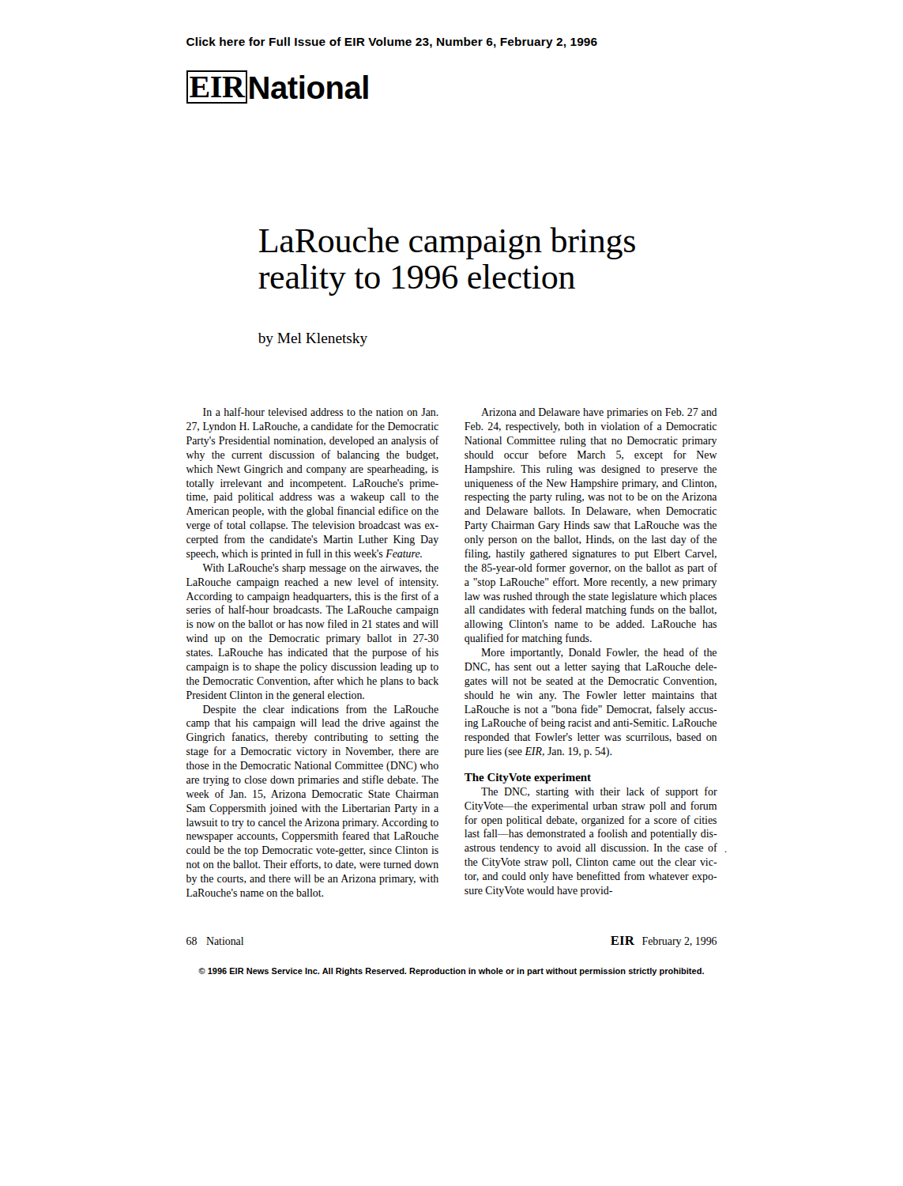Click here for Full Issue of EIR Volume 23, Number 6, February 2, 1996
EIR National
LaRouche campaign brings
reality to 1996 election
by Mel Klenetsky
In a half-hour televised address to the nation on Jan. 27, Lyndon H. LaRouche, a candidate for the Democratic Party's Presidential nomination, developed an analysis of why the current discussion of balancing the budget, which Newt Gingrich and company are spearheading, is totally irrelevant and incompetent. LaRouche's prime-time, paid political address was a wakeup call to the American people, with the global financial edifice on the verge of total collapse. The television broadcast was excerpted from the candidate's Martin Luther King Day speech, which is printed in full in this week's Feature.
With LaRouche's sharp message on the airwaves, the LaRouche campaign reached a new level of intensity. According to campaign headquarters, this is the first of a series of half-hour broadcasts. The LaRouche campaign is now on the ballot or has now filed in 21 states and will wind up on the Democratic primary ballot in 27-30 states. LaRouche has indicated that the purpose of his campaign is to shape the policy discussion leading up to the Democratic Convention, after which he plans to back President Clinton in the general election.
Despite the clear indications from the LaRouche camp that his campaign will lead the drive against the Gingrich fanatics, thereby contributing to setting the stage for a Democratic victory in November, there are those in the Democratic National Committee (DNC) who are trying to close down primaries and stifle debate. The week of Jan. 15, Arizona Democratic State Chairman Sam Coppersmith joined with the Libertarian Party in a lawsuit to try to cancel the Arizona primary. According to newspaper accounts, Coppersmith feared that LaRouche could be the top Democratic vote-getter, since Clinton is not on the ballot. Their efforts, to date, were turned down by the courts, and there will be an Arizona primary, with LaRouche's name on the ballot.
Arizona and Delaware have primaries on Feb. 27 and Feb. 24, respectively, both in violation of a Democratic National Committee ruling that no Democratic primary should occur before March 5, except for New Hampshire. This ruling was designed to preserve the uniqueness of the New Hampshire primary, and Clinton, respecting the party ruling, was not to be on the Arizona and Delaware ballots. In Delaware, when Democratic Party Chairman Gary Hinds saw that LaRouche was the only person on the ballot, Hinds, on the last day of the filing, hastily gathered signatures to put Elbert Carvel, the 85-year-old former governor, on the ballot as part of a "stop LaRouche" effort. More recently, a new primary law was rushed through the state legislature which places all candidates with federal matching funds on the ballot, allowing Clinton's name to be added. LaRouche has qualified for matching funds.
More importantly, Donald Fowler, the head of the DNC, has sent out a letter saying that LaRouche delegates will not be seated at the Democratic Convention, should he win any. The Fowler letter maintains that LaRouche is not a "bona fide" Democrat, falsely accusing LaRouche of being racist and anti-Semitic. LaRouche responded that Fowler's letter was scurrilous, based on pure lies (see EIR, Jan. 19, p. 54).
The CityVote experiment
The DNC, starting with their lack of support for CityVote—the experimental urban straw poll and forum for open political debate, organized for a score of cities last fall—has demonstrated a foolish and potentially disastrous tendency to avoid all discussion. In the case of the CityVote straw poll, Clinton came out the clear victor, and could only have benefitted from whatever exposure CityVote would have provid-
.
68 National
EIRFebruary 2, 1996
© 1996 EIR News Service Inc. All Rights Reserved. Reproduction in whole or in part without permission strictly prohibited.